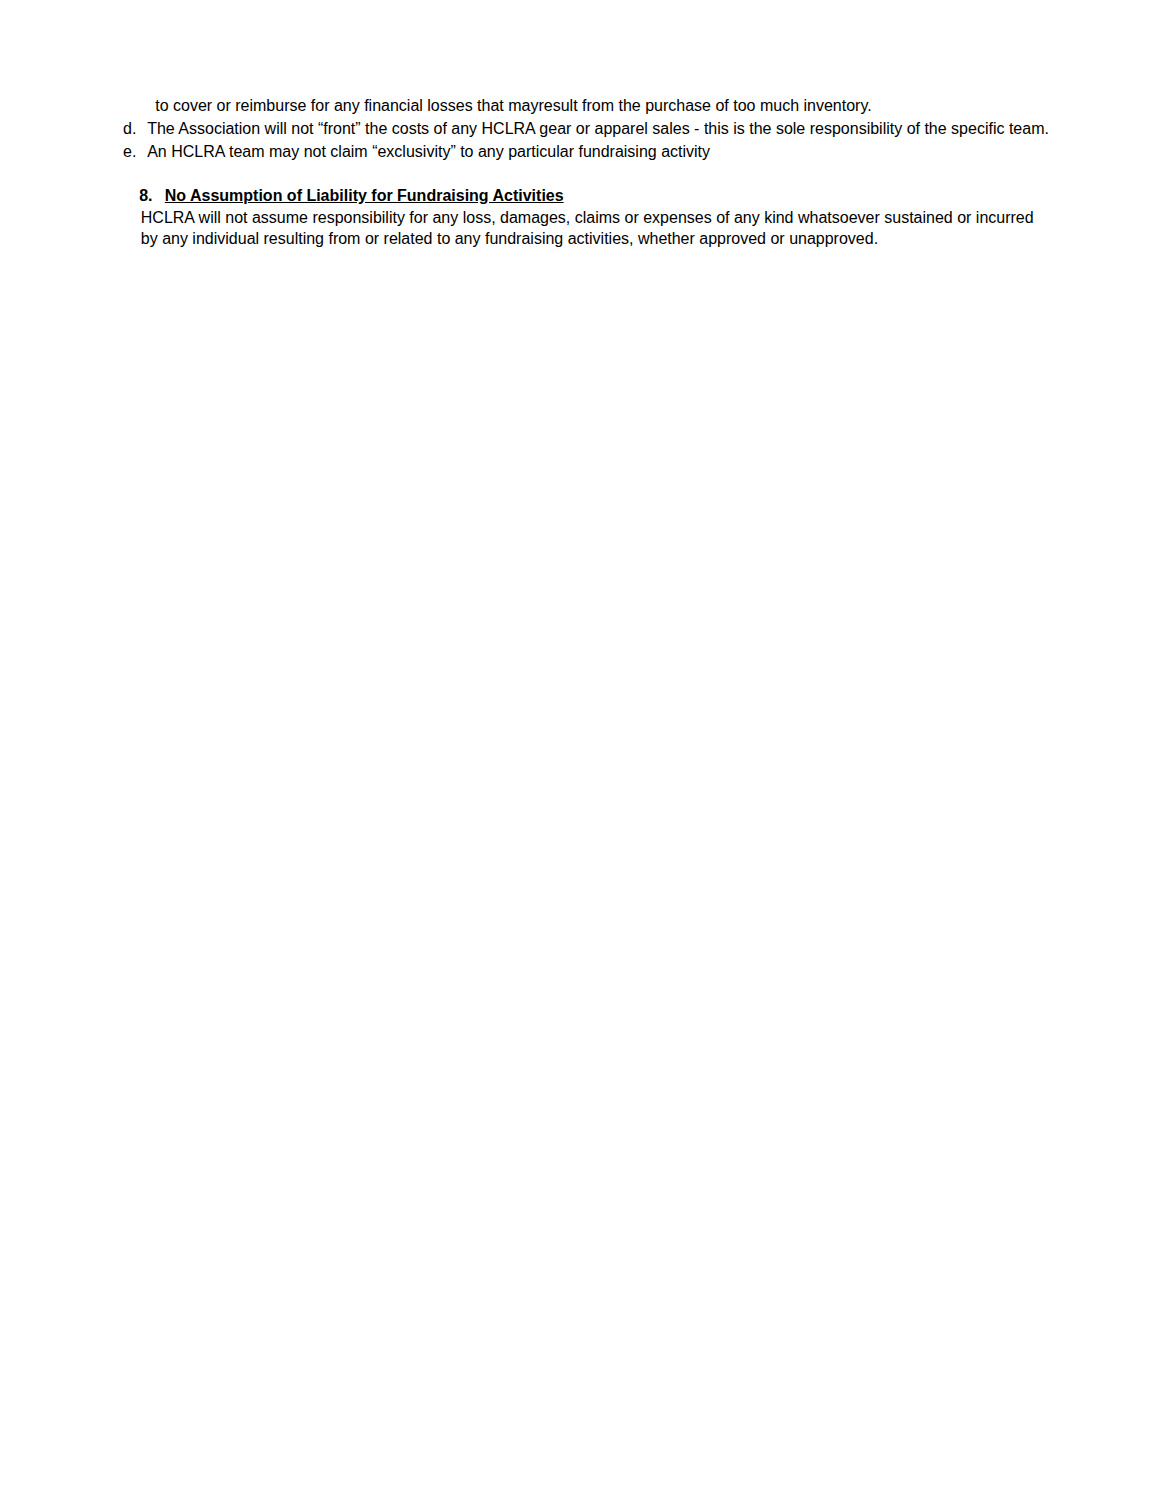to cover or reimburse for any financial losses that mayresult from the purchase of too much inventory.
The Association will not “front” the costs of any HCLRA gear or apparel sales - this is the sole responsibility of the specific team.
An HCLRA team may not claim “exclusivity” to any particular fundraising activity
8. No Assumption of Liability for Fundraising Activities
HCLRA will not assume responsibility for any loss, damages, claims or expenses of any kind whatsoever sustained or incurred by any individual resulting from or related to any fundraising activities, whether approved or unapproved.